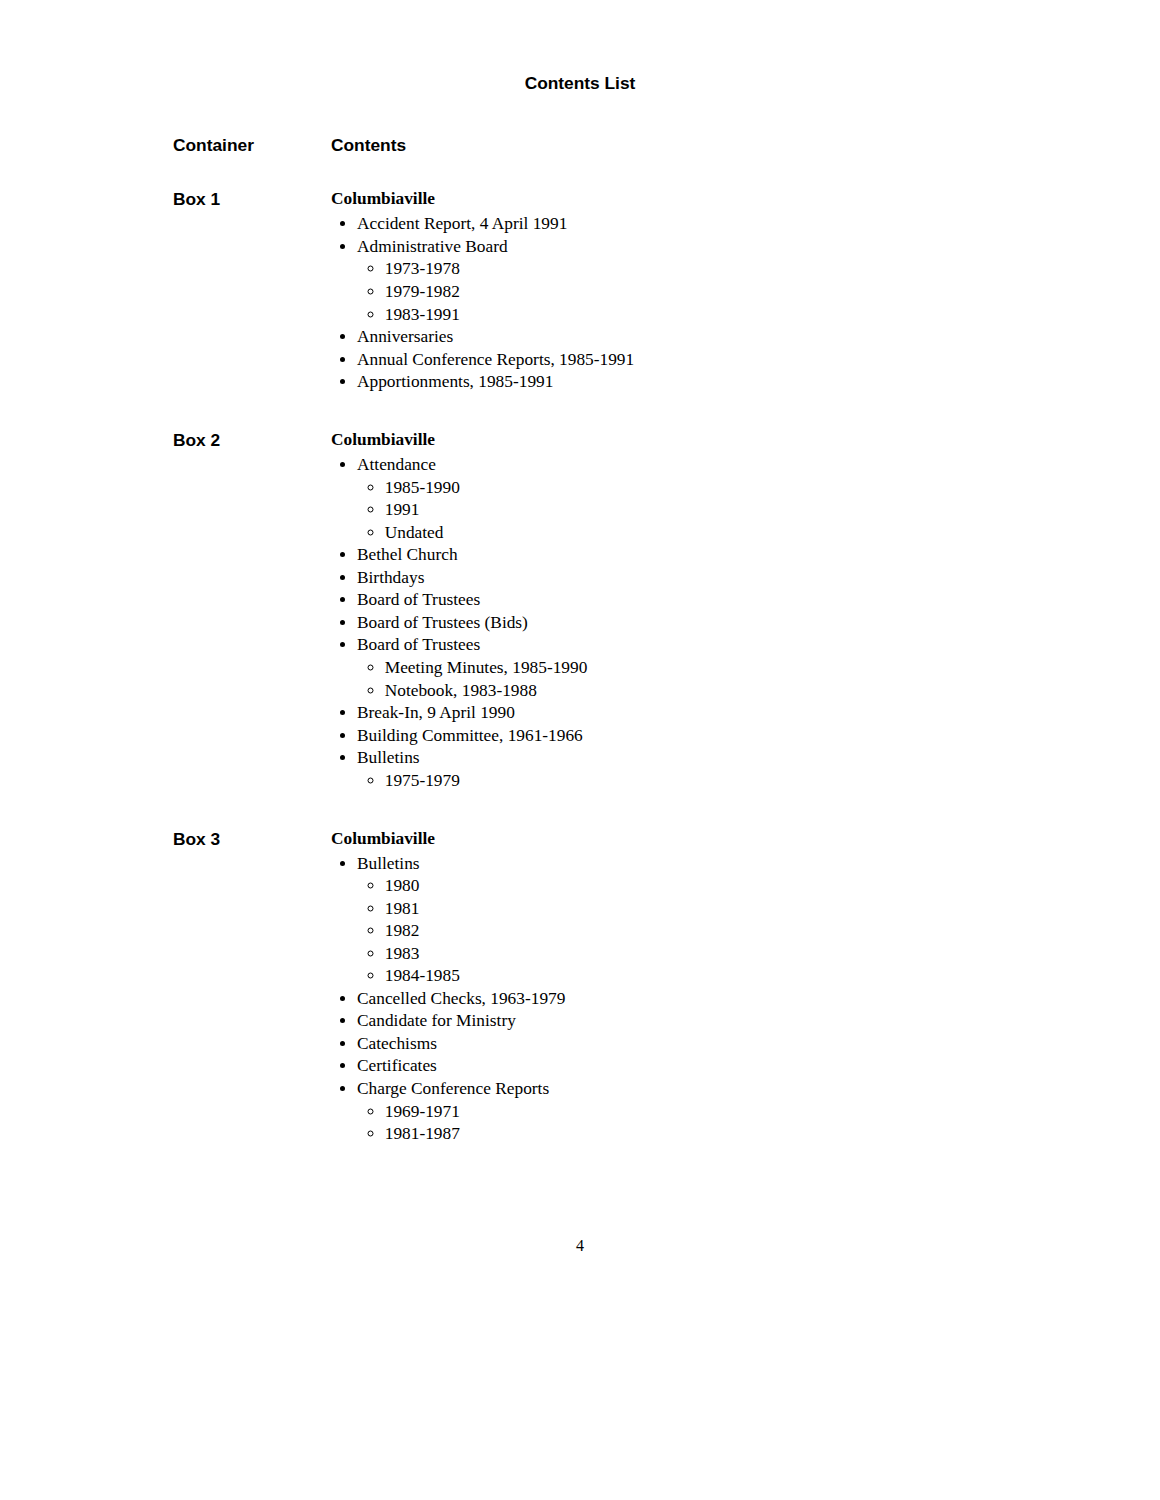Contents List
| Container | Contents |
| --- | --- |
| Box 1 | Columbiaville Accident Report, 4 April 1991 Administrative Board 1973-1978 1979-1982 1983-1991 Anniversaries Annual Conference Reports, 1985-1991 Apportionments, 1985-1991 |
| Box 2 | Columbiaville Attendance 1985-1990 1991 Undated Bethel Church Birthdays Board of Trustees Board of Trustees (Bids) Board of Trustees Meeting Minutes, 1985-1990 Notebook, 1983-1988 Break-In, 9 April 1990 Building Committee, 1961-1966 Bulletins 1975-1979 |
| Box 3 | Columbiaville Bulletins 1980 1981 1982 1983 1984-1985 Cancelled Checks, 1963-1979 Candidate for Ministry Catechisms Certificates Charge Conference Reports 1969-1971 1981-1987 |
4